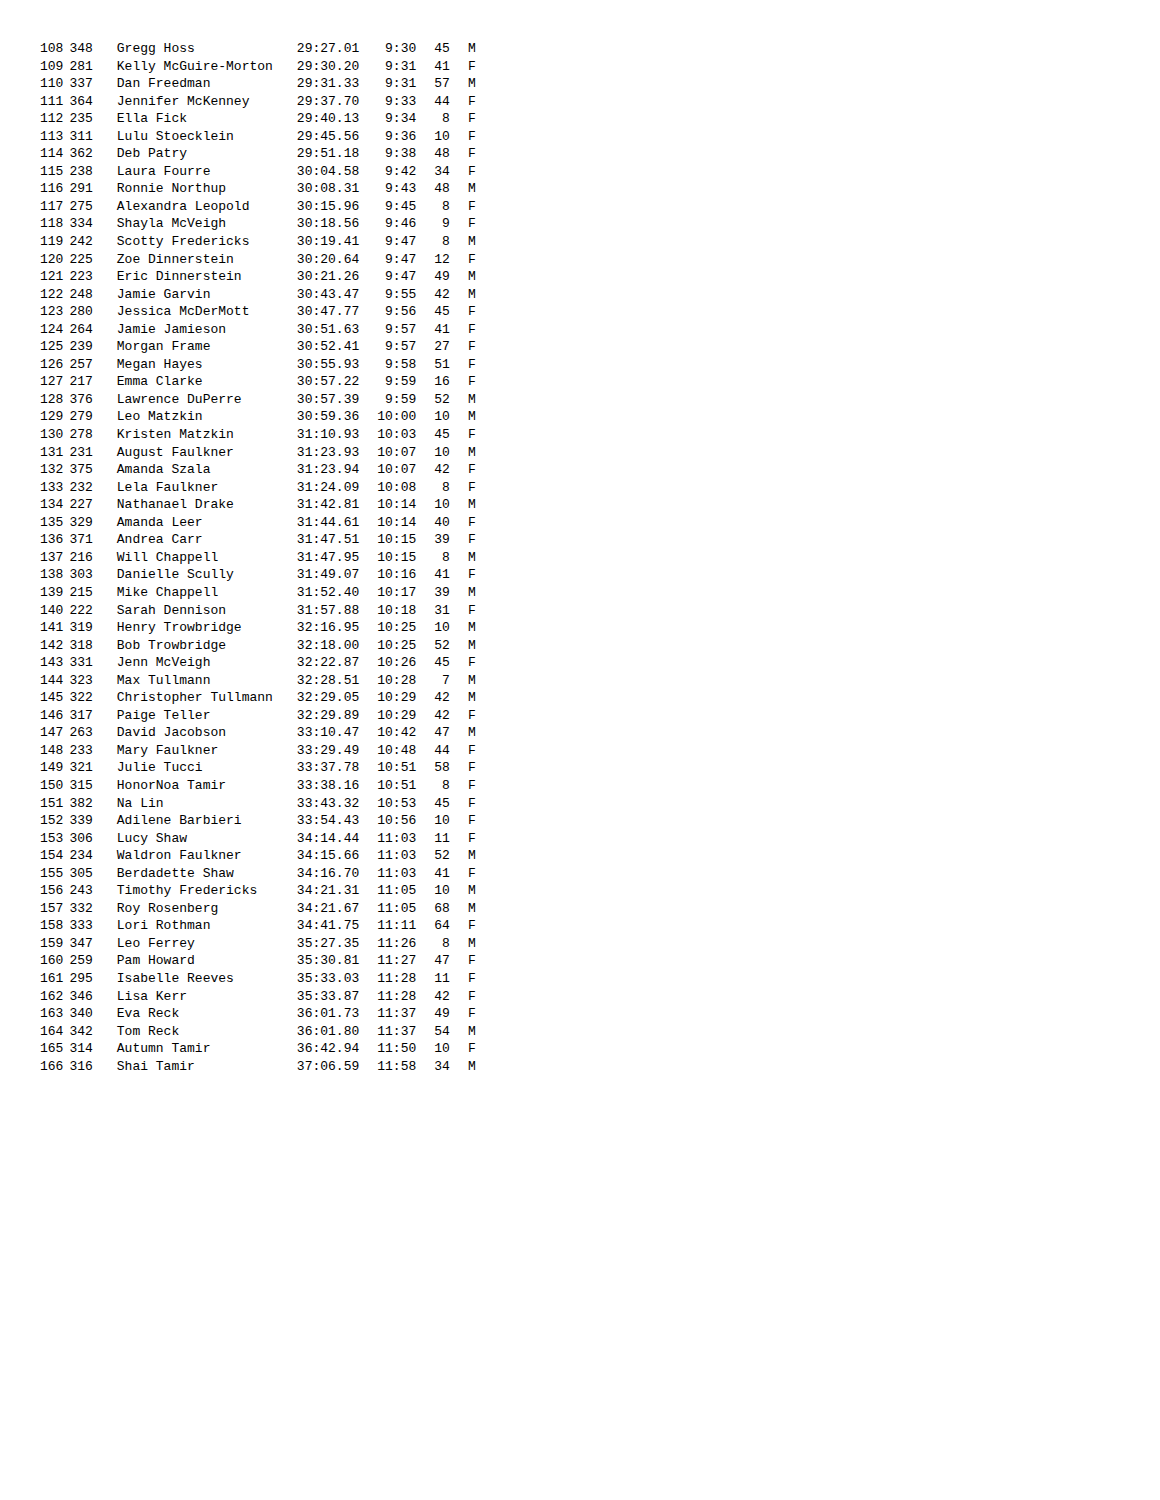| 108 | 348 | Gregg Hoss | 29:27.01 | 9:30 | 45 | M |
| 109 | 281 | Kelly McGuire-Morton | 29:30.20 | 9:31 | 41 | F |
| 110 | 337 | Dan Freedman | 29:31.33 | 9:31 | 57 | M |
| 111 | 364 | Jennifer McKenney | 29:37.70 | 9:33 | 44 | F |
| 112 | 235 | Ella Fick | 29:40.13 | 9:34 | 8 | F |
| 113 | 311 | Lulu Stoecklein | 29:45.56 | 9:36 | 10 | F |
| 114 | 362 | Deb Patry | 29:51.18 | 9:38 | 48 | F |
| 115 | 238 | Laura Fourre | 30:04.58 | 9:42 | 34 | F |
| 116 | 291 | Ronnie Northup | 30:08.31 | 9:43 | 48 | M |
| 117 | 275 | Alexandra Leopold | 30:15.96 | 9:45 | 8 | F |
| 118 | 334 | Shayla McVeigh | 30:18.56 | 9:46 | 9 | F |
| 119 | 242 | Scotty Fredericks | 30:19.41 | 9:47 | 8 | M |
| 120 | 225 | Zoe Dinnerstein | 30:20.64 | 9:47 | 12 | F |
| 121 | 223 | Eric Dinnerstein | 30:21.26 | 9:47 | 49 | M |
| 122 | 248 | Jamie Garvin | 30:43.47 | 9:55 | 42 | M |
| 123 | 280 | Jessica McDerMott | 30:47.77 | 9:56 | 45 | F |
| 124 | 264 | Jamie Jamieson | 30:51.63 | 9:57 | 41 | F |
| 125 | 239 | Morgan Frame | 30:52.41 | 9:57 | 27 | F |
| 126 | 257 | Megan Hayes | 30:55.93 | 9:58 | 51 | F |
| 127 | 217 | Emma Clarke | 30:57.22 | 9:59 | 16 | F |
| 128 | 376 | Lawrence DuPerre | 30:57.39 | 9:59 | 52 | M |
| 129 | 279 | Leo Matzkin | 30:59.36 | 10:00 | 10 | M |
| 130 | 278 | Kristen Matzkin | 31:10.93 | 10:03 | 45 | F |
| 131 | 231 | August Faulkner | 31:23.93 | 10:07 | 10 | M |
| 132 | 375 | Amanda Szala | 31:23.94 | 10:07 | 42 | F |
| 133 | 232 | Lela Faulkner | 31:24.09 | 10:08 | 8 | F |
| 134 | 227 | Nathanael Drake | 31:42.81 | 10:14 | 10 | M |
| 135 | 329 | Amanda Leer | 31:44.61 | 10:14 | 40 | F |
| 136 | 371 | Andrea Carr | 31:47.51 | 10:15 | 39 | F |
| 137 | 216 | Will Chappell | 31:47.95 | 10:15 | 8 | M |
| 138 | 303 | Danielle Scully | 31:49.07 | 10:16 | 41 | F |
| 139 | 215 | Mike Chappell | 31:52.40 | 10:17 | 39 | M |
| 140 | 222 | Sarah Dennison | 31:57.88 | 10:18 | 31 | F |
| 141 | 319 | Henry Trowbridge | 32:16.95 | 10:25 | 10 | M |
| 142 | 318 | Bob Trowbridge | 32:18.00 | 10:25 | 52 | M |
| 143 | 331 | Jenn McVeigh | 32:22.87 | 10:26 | 45 | F |
| 144 | 323 | Max Tullmann | 32:28.51 | 10:28 | 7 | M |
| 145 | 322 | Christopher Tullmann | 32:29.05 | 10:29 | 42 | M |
| 146 | 317 | Paige Teller | 32:29.89 | 10:29 | 42 | F |
| 147 | 263 | David Jacobson | 33:10.47 | 10:42 | 47 | M |
| 148 | 233 | Mary Faulkner | 33:29.49 | 10:48 | 44 | F |
| 149 | 321 | Julie Tucci | 33:37.78 | 10:51 | 58 | F |
| 150 | 315 | HonorNoa Tamir | 33:38.16 | 10:51 | 8 | F |
| 151 | 382 | Na Lin | 33:43.32 | 10:53 | 45 | F |
| 152 | 339 | Adilene Barbieri | 33:54.43 | 10:56 | 10 | F |
| 153 | 306 | Lucy Shaw | 34:14.44 | 11:03 | 11 | F |
| 154 | 234 | Waldron Faulkner | 34:15.66 | 11:03 | 52 | M |
| 155 | 305 | Berdadette Shaw | 34:16.70 | 11:03 | 41 | F |
| 156 | 243 | Timothy Fredericks | 34:21.31 | 11:05 | 10 | M |
| 157 | 332 | Roy Rosenberg | 34:21.67 | 11:05 | 68 | M |
| 158 | 333 | Lori Rothman | 34:41.75 | 11:11 | 64 | F |
| 159 | 347 | Leo Ferrey | 35:27.35 | 11:26 | 8 | M |
| 160 | 259 | Pam Howard | 35:30.81 | 11:27 | 47 | F |
| 161 | 295 | Isabelle Reeves | 35:33.03 | 11:28 | 11 | F |
| 162 | 346 | Lisa Kerr | 35:33.87 | 11:28 | 42 | F |
| 163 | 340 | Eva Reck | 36:01.73 | 11:37 | 49 | F |
| 164 | 342 | Tom Reck | 36:01.80 | 11:37 | 54 | M |
| 165 | 314 | Autumn Tamir | 36:42.94 | 11:50 | 10 | F |
| 166 | 316 | Shai Tamir | 37:06.59 | 11:58 | 34 | M |